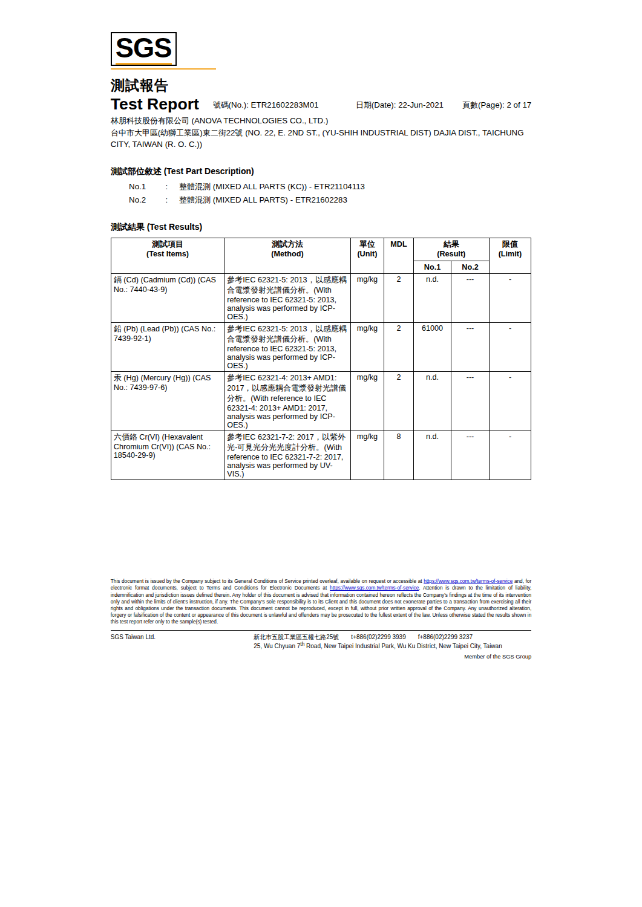SGS
測試報告
Test Report
號碼(No.): ETR21602283M01 日期(Date): 22-Jun-2021 頁數(Page): 2 of 17
林朋科技股份有限公司 (ANOVA TECHNOLOGIES CO., LTD.)
台中市大甲區(幼獅工業區)東二街22號 (NO. 22, E. 2ND ST., (YU-SHIH INDUSTRIAL DIST) DAJIA DIST., TAICHUNG CITY, TAIWAN (R. O. C.))
測試部位敘述 (Test Part Description)
No.1: 整體混測 (MIXED ALL PARTS (KC)) - ETR21104113
No.2: 整體混測 (MIXED ALL PARTS) - ETR21602283
測試結果 (Test Results)
| 測試項目 (Test Items) | 測試方法 (Method) | 單位 (Unit) | MDL | 結果 (Result) | 限值 (Limit) |
| --- | --- | --- | --- | --- | --- |
| No.1 | No.2 |
| 鎘 (Cd) (Cadmium (Cd)) (CAS No.: 7440-43-9) | 參考IEC 62321-5: 2013，以感應耦合電漿發射光譜儀分析。(With reference to IEC 62321-5: 2013, analysis was performed by ICP-OES.) | mg/kg | 2 | n.d. | --- | - |
| 鉛 (Pb) (Lead (Pb)) (CAS No.: 7439-92-1) | 參考IEC 62321-5: 2013，以感應耦合電漿發射光譜儀分析。(With reference to IEC 62321-5: 2013, analysis was performed by ICP-OES.) | mg/kg | 2 | 61000 | --- | - |
| 汞 (Hg) (Mercury (Hg)) (CAS No.: 7439-97-6) | 參考IEC 62321-4: 2013+ AMD1: 2017，以感應耦合電漿發射光譜儀分析。(With reference to IEC 62321-4: 2013+ AMD1: 2017, analysis was performed by ICP-OES.) | mg/kg | 2 | n.d. | --- | - |
| 六價鉻 Cr(VI) (Hexavalent Chromium Cr(VI)) (CAS No.: 18540-29-9) | 參考IEC 62321-7-2: 2017，以紫外光-可見光分光光度計分析。(With reference to IEC 62321-7-2: 2017, analysis was performed by UV-VIS.) | mg/kg | 8 | n.d. | --- | - |
This document is issued by the Company subject to its General Conditions of Service printed overleaf, available on request or accessible at https://www.sgs.com.tw/terms-of-service and, for electronic format documents, subject to Terms and Conditions for Electronic Documents at https://www.sgs.com.tw/terms-of-service. Attention is drawn to the limitation of liability, indemnification and jurisdiction issues defined therein. Any holder of this document is advised that information contained hereon reflects the Company's findings at the time of its intervention only and within the limits of client's instruction, if any. The Company's sole responsibility is to its Client and this document does not exonerate parties to a transaction from exercising all their rights and obligations under the transaction documents. This document cannot be reproduced, except in full, without prior written approval of the Company. Any unauthorized alteration, forgery or falsification of the content or appearance of this document is unlawful and offenders may be prosecuted to the fullest extent of the law. Unless otherwise stated the results shown in this test report refer only to the sample(s) tested.
SGS Taiwan Ltd.　　　　　　　　　
新北市五股工業區五權七路25號　　t+886(02)2299 3939　　f+886(02)2299 3237
25, Wu Chyuan 7th Road, New Taipei Industrial Park, Wu Ku District, New Taipei City, Taiwan
Member of the SGS Group